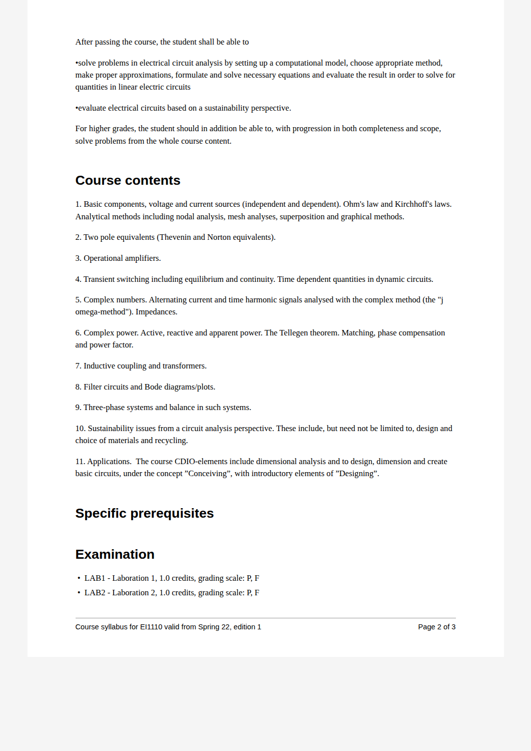After passing the course, the student shall be able to
•solve problems in electrical circuit analysis by setting up a computational model, choose appropriate method, make proper approximations, formulate and solve necessary equations and evaluate the result in order to solve for quantities in linear electric circuits
•evaluate electrical circuits based on a sustainability perspective.
For higher grades, the student should in addition be able to, with progression in both completeness and scope, solve problems from the whole course content.
Course contents
1. Basic components, voltage and current sources (independent and dependent). Ohm's law and Kirchhoff's laws. Analytical methods including nodal analysis, mesh analyses, superposition and graphical methods.
2. Two pole equivalents (Thevenin and Norton equivalents).
3. Operational amplifiers.
4. Transient switching including equilibrium and continuity. Time dependent quantities in dynamic circuits.
5. Complex numbers. Alternating current and time harmonic signals analysed with the complex method (the "j omega-method"). Impedances.
6. Complex power. Active, reactive and apparent power. The Tellegen theorem. Matching, phase compensation and power factor.
7. Inductive coupling and transformers.
8. Filter circuits and Bode diagrams/plots.
9. Three-phase systems and balance in such systems.
10. Sustainability issues from a circuit analysis perspective. These include, but need not be limited to, design and choice of materials and recycling.
11. Applications. The course CDIO-elements include dimensional analysis and to design, dimension and create basic circuits, under the concept ”Conceiving”, with introductory elements of ”Designing”.
Specific prerequisites
Examination
LAB1 - Laboration 1, 1.0 credits, grading scale: P, F
LAB2 - Laboration 2, 1.0 credits, grading scale: P, F
Course syllabus for EI1110 valid from Spring 22, edition 1 Page 2 of 3